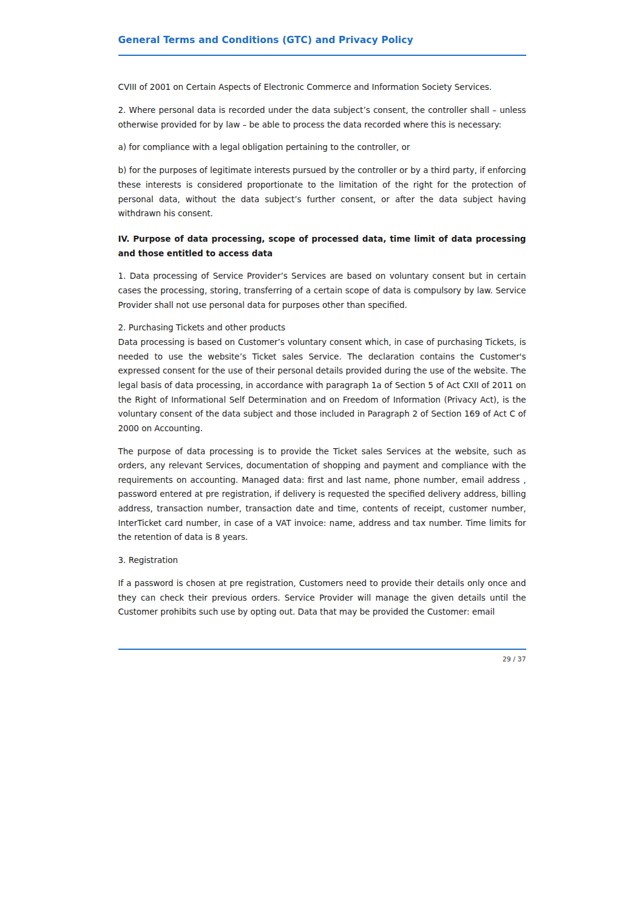General Terms and Conditions (GTC) and Privacy Policy
CVIII of 2001 on Certain Aspects of Electronic Commerce and Information Society Services.
2. Where personal data is recorded under the data subject’s consent, the controller shall – unless otherwise provided for by law – be able to process the data recorded where this is necessary:
a) for compliance with a legal obligation pertaining to the controller, or
b) for the purposes of legitimate interests pursued by the controller or by a third party, if enforcing these interests is considered proportionate to the limitation of the right for the protection of personal data, without the data subject’s further consent, or after the data subject having withdrawn his consent.
IV. Purpose of data processing, scope of processed data, time limit of data processing and those entitled to access data
1. Data processing of Service Provider’s Services are based on voluntary consent but in certain cases the processing, storing, transferring of a certain scope of data is compulsory by law. Service Provider shall not use personal data for purposes other than specified.
2. Purchasing Tickets and other products
Data processing is based on Customer’s voluntary consent which, in case of purchasing Tickets, is needed to use the website’s Ticket sales Service. The declaration contains the Customer's expressed consent for the use of their personal details provided during the use of the website. The legal basis of data processing, in accordance with paragraph 1a of Section 5 of Act CXII of 2011 on the Right of Informational Self Determination and on Freedom of Information (Privacy Act), is the voluntary consent of the data subject and those included in Paragraph 2 of Section 169 of Act C of 2000 on Accounting.
The purpose of data processing is to provide the Ticket sales Services at the website, such as orders, any relevant Services, documentation of shopping and payment and compliance with the requirements on accounting. Managed data: first and last name, phone number, email address , password entered at pre registration, if delivery is requested the specified delivery address, billing address, transaction number, transaction date and time, contents of receipt, customer number, InterTicket card number, in case of a VAT invoice: name, address and tax number. Time limits for the retention of data is 8 years.
3. Registration
If a password is chosen at pre registration, Customers need to provide their details only once and they can check their previous orders. Service Provider will manage the given details until the Customer prohibits such use by opting out. Data that may be provided the Customer: email
29 / 37